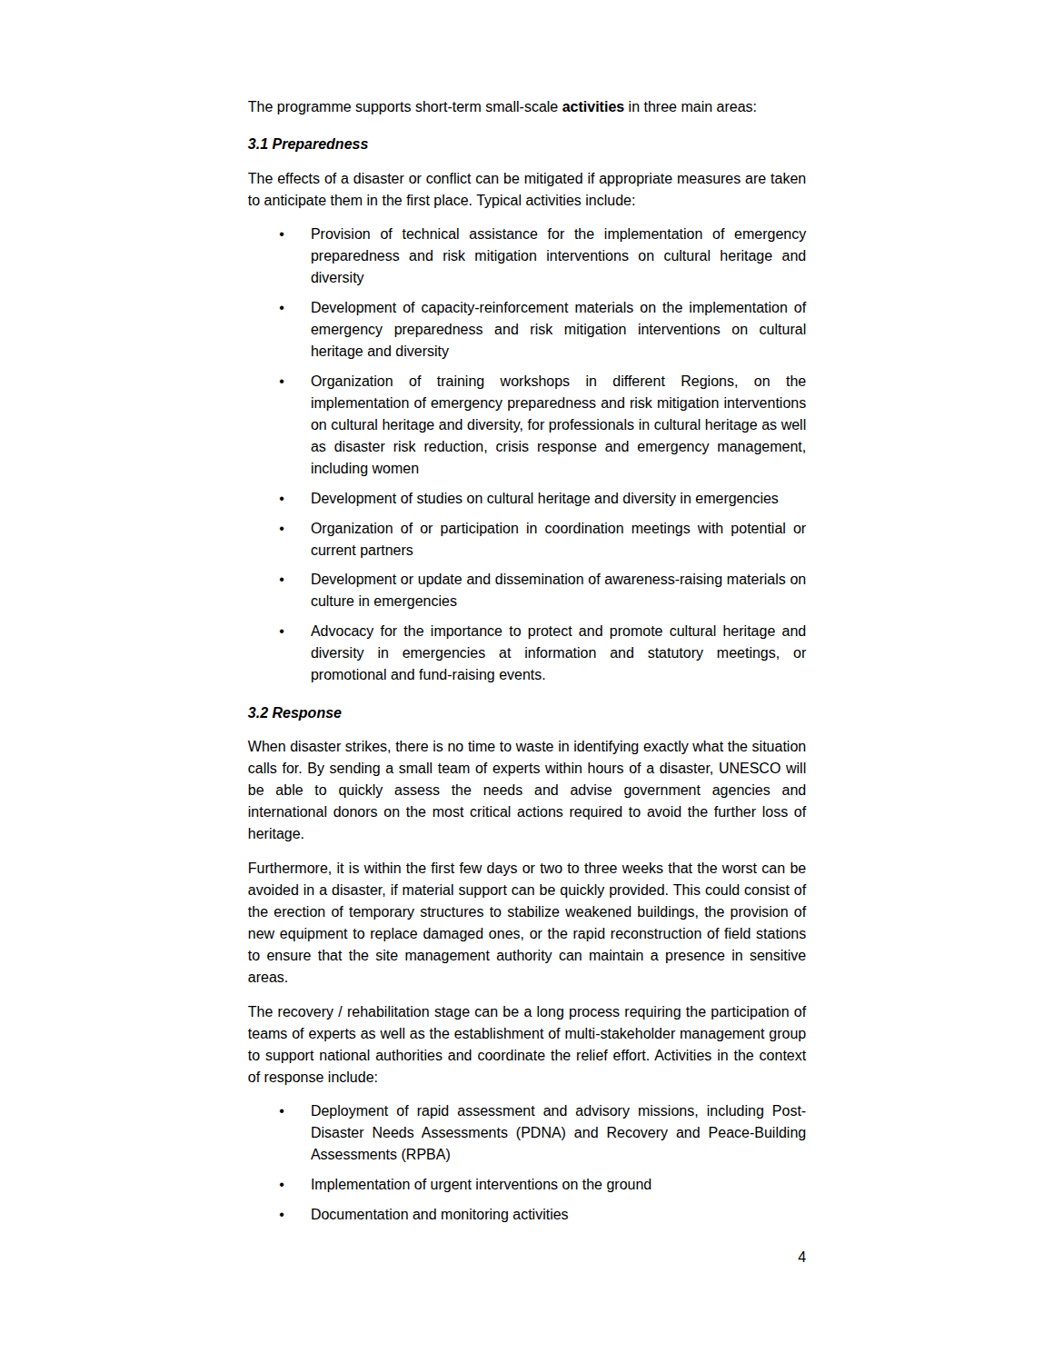The programme supports short-term small-scale activities in three main areas:
3.1 Preparedness
The effects of a disaster or conflict can be mitigated if appropriate measures are taken to anticipate them in the first place. Typical activities include:
Provision of technical assistance for the implementation of emergency preparedness and risk mitigation interventions on cultural heritage and diversity
Development of capacity-reinforcement materials on the implementation of emergency preparedness and risk mitigation interventions on cultural heritage and diversity
Organization of training workshops in different Regions, on the implementation of emergency preparedness and risk mitigation interventions on cultural heritage and diversity, for professionals in cultural heritage as well as disaster risk reduction, crisis response and emergency management, including women
Development of studies on cultural heritage and diversity in emergencies
Organization of or participation in coordination meetings with potential or current partners
Development or update and dissemination of awareness-raising materials on culture in emergencies
Advocacy for the importance to protect and promote cultural heritage and diversity in emergencies at information and statutory meetings, or promotional and fund-raising events.
3.2 Response
When disaster strikes, there is no time to waste in identifying exactly what the situation calls for. By sending a small team of experts within hours of a disaster, UNESCO will be able to quickly assess the needs and advise government agencies and international donors on the most critical actions required to avoid the further loss of heritage.
Furthermore, it is within the first few days or two to three weeks that the worst can be avoided in a disaster, if material support can be quickly provided. This could consist of the erection of temporary structures to stabilize weakened buildings, the provision of new equipment to replace damaged ones, or the rapid reconstruction of field stations to ensure that the site management authority can maintain a presence in sensitive areas.
The recovery / rehabilitation stage can be a long process requiring the participation of teams of experts as well as the establishment of multi-stakeholder management group to support national authorities and coordinate the relief effort. Activities in the context of response include:
Deployment of rapid assessment and advisory missions, including Post-Disaster Needs Assessments (PDNA) and Recovery and Peace-Building Assessments (RPBA)
Implementation of urgent interventions on the ground
Documentation and monitoring activities
4